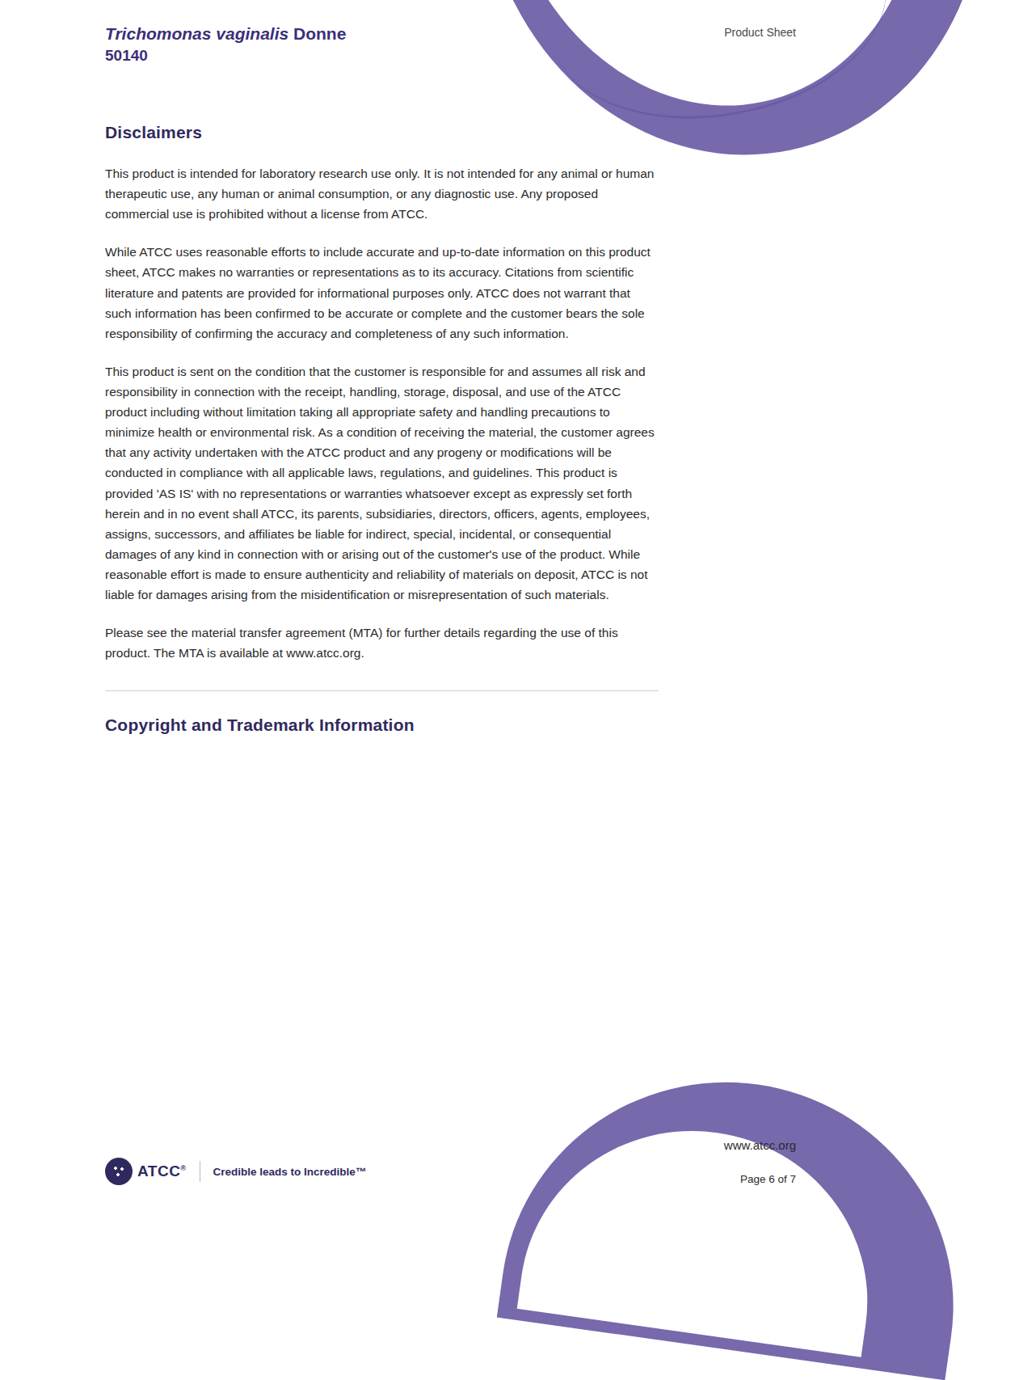Trichomonas vaginalis Donne
50140
Product Sheet
Disclaimers
This product is intended for laboratory research use only. It is not intended for any animal or human therapeutic use, any human or animal consumption, or any diagnostic use. Any proposed commercial use is prohibited without a license from ATCC.
While ATCC uses reasonable efforts to include accurate and up-to-date information on this product sheet, ATCC makes no warranties or representations as to its accuracy. Citations from scientific literature and patents are provided for informational purposes only. ATCC does not warrant that such information has been confirmed to be accurate or complete and the customer bears the sole responsibility of confirming the accuracy and completeness of any such information.
This product is sent on the condition that the customer is responsible for and assumes all risk and responsibility in connection with the receipt, handling, storage, disposal, and use of the ATCC product including without limitation taking all appropriate safety and handling precautions to minimize health or environmental risk. As a condition of receiving the material, the customer agrees that any activity undertaken with the ATCC product and any progeny or modifications will be conducted in compliance with all applicable laws, regulations, and guidelines. This product is provided 'AS IS' with no representations or warranties whatsoever except as expressly set forth herein and in no event shall ATCC, its parents, subsidiaries, directors, officers, agents, employees, assigns, successors, and affiliates be liable for indirect, special, incidental, or consequential damages of any kind in connection with or arising out of the customer's use of the product. While reasonable effort is made to ensure authenticity and reliability of materials on deposit, ATCC is not liable for damages arising from the misidentification or misrepresentation of such materials.
Please see the material transfer agreement (MTA) for further details regarding the use of this product. The MTA is available at www.atcc.org.
Copyright and Trademark Information
ATCC®
Credible leads to Incredible™
www.atcc.org
Page 6 of 7